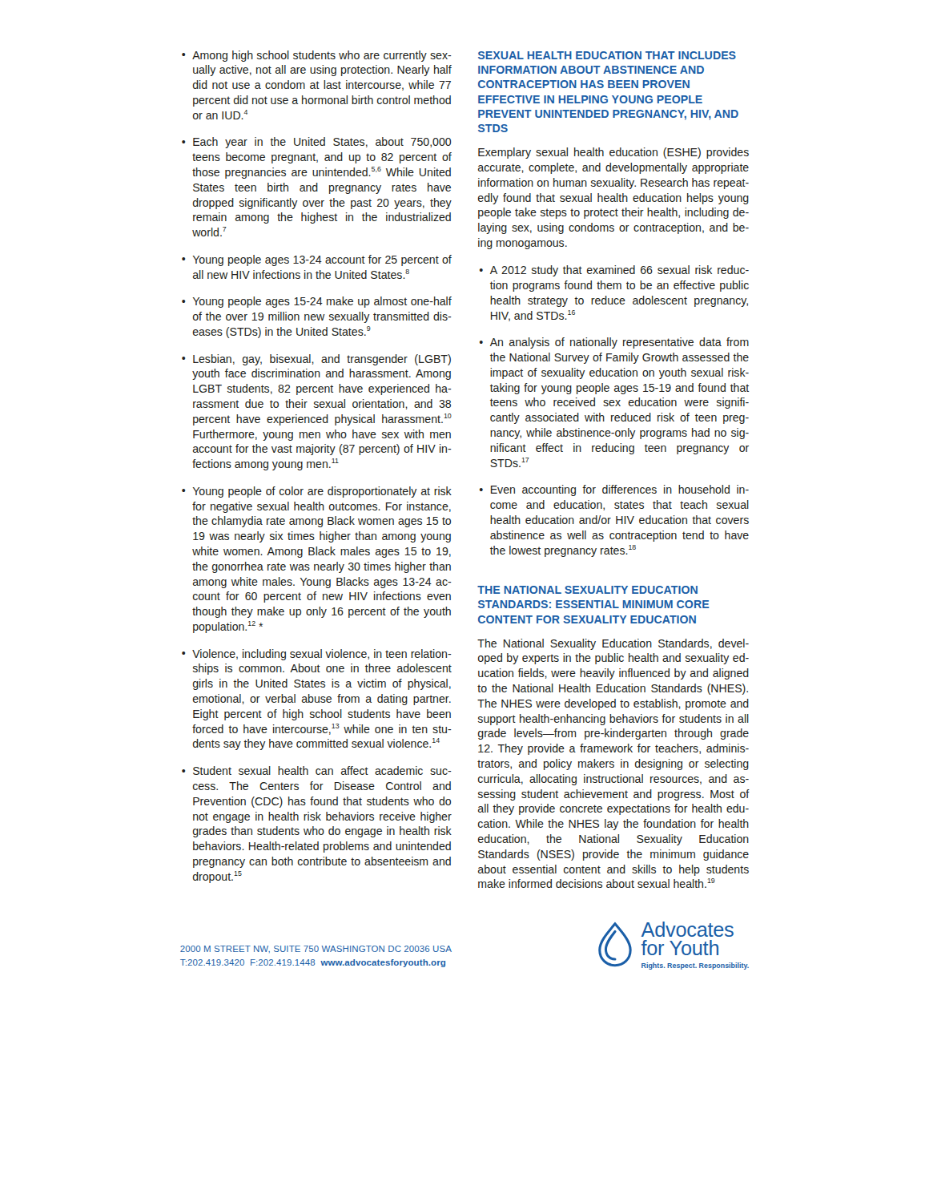Among high school students who are currently sexually active, not all are using protection. Nearly half did not use a condom at last intercourse, while 77 percent did not use a hormonal birth control method or an IUD.4
Each year in the United States, about 750,000 teens become pregnant, and up to 82 percent of those pregnancies are unintended.5,6 While United States teen birth and pregnancy rates have dropped significantly over the past 20 years, they remain among the highest in the industrialized world.7
Young people ages 13-24 account for 25 percent of all new HIV infections in the United States.8
Young people ages 15-24 make up almost one-half of the over 19 million new sexually transmitted diseases (STDs) in the United States.9
Lesbian, gay, bisexual, and transgender (LGBT) youth face discrimination and harassment. Among LGBT students, 82 percent have experienced harassment due to their sexual orientation, and 38 percent have experienced physical harassment.10 Furthermore, young men who have sex with men account for the vast majority (87 percent) of HIV infections among young men.11
Young people of color are disproportionately at risk for negative sexual health outcomes. For instance, the chlamydia rate among Black women ages 15 to 19 was nearly six times higher than among young white women. Among Black males ages 15 to 19, the gonorrhea rate was nearly 30 times higher than among white males. Young Blacks ages 13-24 account for 60 percent of new HIV infections even though they make up only 16 percent of the youth population.12 *
Violence, including sexual violence, in teen relationships is common. About one in three adolescent girls in the United States is a victim of physical, emotional, or verbal abuse from a dating partner. Eight percent of high school students have been forced to have intercourse,13 while one in ten students say they have committed sexual violence.14
Student sexual health can affect academic success. The Centers for Disease Control and Prevention (CDC) has found that students who do not engage in health risk behaviors receive higher grades than students who do engage in health risk behaviors. Health-related problems and unintended pregnancy can both contribute to absenteeism and dropout.15
Sexual health education that includes information about abstinence and contraception has been proven effective in helping young people prevent unintended pregnancy, HIV, and STDs
Exemplary sexual health education (ESHE) provides accurate, complete, and developmentally appropriate information on human sexuality. Research has repeatedly found that sexual health education helps young people take steps to protect their health, including delaying sex, using condoms or contraception, and being monogamous.
A 2012 study that examined 66 sexual risk reduction programs found them to be an effective public health strategy to reduce adolescent pregnancy, HIV, and STDs.16
An analysis of nationally representative data from the National Survey of Family Growth assessed the impact of sexuality education on youth sexual risk-taking for young people ages 15-19 and found that teens who received sex education were significantly associated with reduced risk of teen pregnancy, while abstinence-only programs had no significant effect in reducing teen pregnancy or STDs.17
Even accounting for differences in household income and education, states that teach sexual health education and/or HIV education that covers abstinence as well as contraception tend to have the lowest pregnancy rates.18
The National Sexuality Education Standards: Essential Minimum Core Content for Sexuality Education
The National Sexuality Education Standards, developed by experts in the public health and sexuality education fields, were heavily influenced by and aligned to the National Health Education Standards (NHES). The NHES were developed to establish, promote and support health-enhancing behaviors for students in all grade levels—from pre-kindergarten through grade 12. They provide a framework for teachers, administrators, and policy makers in designing or selecting curricula, allocating instructional resources, and assessing student achievement and progress. Most of all they provide concrete expectations for health education. While the NHES lay the foundation for health education, the National Sexuality Education Standards (NSES) provide the minimum guidance about essential content and skills to help students make informed decisions about sexual health.19
2000 M Street NW, Suite 750 Washington DC 20036 USA
T:202.419.3420 F:202.419.1448 www.advocatesforyouth.org
Advocates for Youth Rights. Respect. Responsibility.